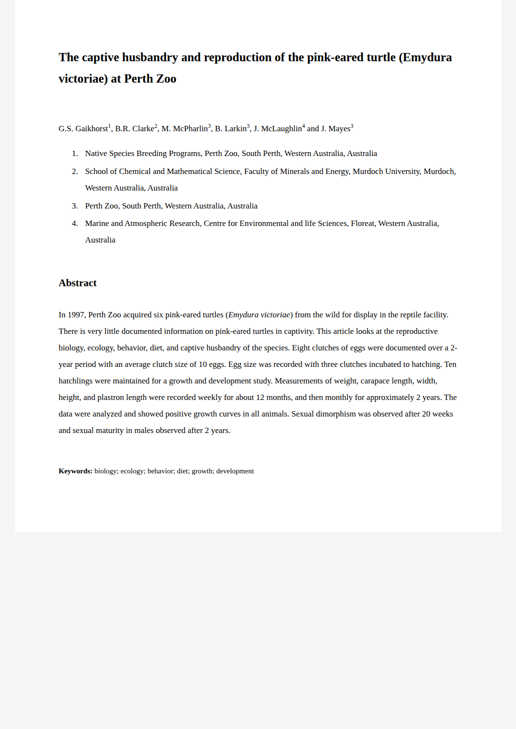The captive husbandry and reproduction of the pink-eared turtle (Emydura victoriae) at Perth Zoo
G.S. Gaikhorst1, B.R. Clarke2, M. McPharlin3, B. Larkin3, J. McLaughlin4 and J. Mayes3
Native Species Breeding Programs, Perth Zoo, South Perth, Western Australia, Australia
School of Chemical and Mathematical Science, Faculty of Minerals and Energy, Murdoch University, Murdoch, Western Australia, Australia
Perth Zoo, South Perth, Western Australia, Australia
Marine and Atmospheric Research, Centre for Environmental and life Sciences, Floreat, Western Australia, Australia
Abstract
In 1997, Perth Zoo acquired six pink-eared turtles (Emydura victoriae) from the wild for display in the reptile facility. There is very little documented information on pink-eared turtles in captivity. This article looks at the reproductive biology, ecology, behavior, diet, and captive husbandry of the species. Eight clutches of eggs were documented over a 2-year period with an average clutch size of 10 eggs. Egg size was recorded with three clutches incubated to hatching. Ten hatchlings were maintained for a growth and development study. Measurements of weight, carapace length, width, height, and plastron length were recorded weekly for about 12 months, and then monthly for approximately 2 years. The data were analyzed and showed positive growth curves in all animals. Sexual dimorphism was observed after 20 weeks and sexual maturity in males observed after 2 years.
Keywords: biology; ecology; behavior; diet; growth; development